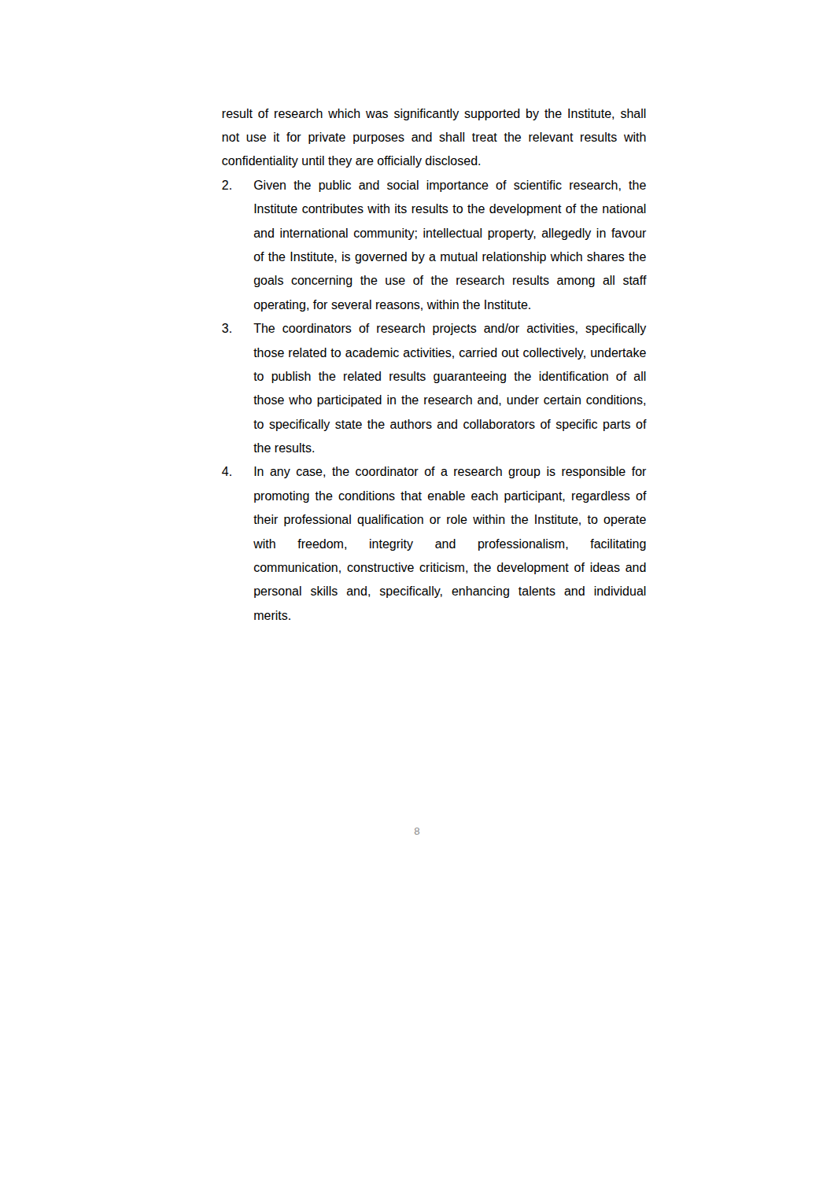result of research which was significantly supported by the Institute, shall not use it for private purposes and shall treat the relevant results with confidentiality until they are officially disclosed.
Given the public and social importance of scientific research, the Institute contributes with its results to the development of the national and international community; intellectual property, allegedly in favour of the Institute, is governed by a mutual relationship which shares the goals concerning the use of the research results among all staff operating, for several reasons, within the Institute.
The coordinators of research projects and/or activities, specifically those related to academic activities, carried out collectively, undertake to publish the related results guaranteeing the identification of all those who participated in the research and, under certain conditions, to specifically state the authors and collaborators of specific parts of the results.
In any case, the coordinator of a research group is responsible for promoting the conditions that enable each participant, regardless of their professional qualification or role within the Institute, to operate with freedom, integrity and professionalism, facilitating communication, constructive criticism, the development of ideas and personal skills and, specifically, enhancing talents and individual merits.
8